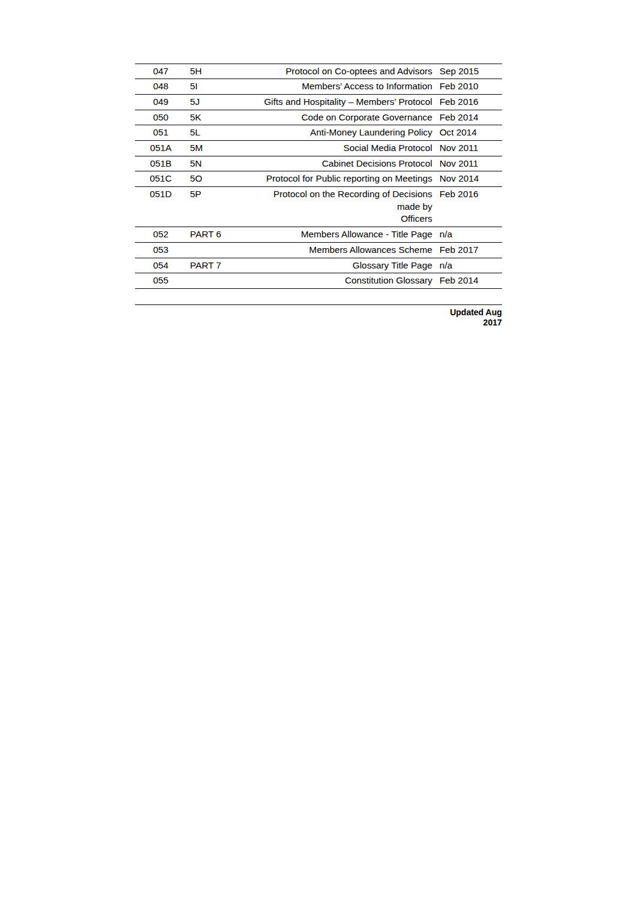| 047 | 5H | Protocol on Co-optees and Advisors | Sep 2015 |
| 048 | 5I | Members’ Access to Information | Feb 2010 |
| 049 | 5J | Gifts and Hospitality – Members’ Protocol | Feb 2016 |
| 050 | 5K | Code on Corporate Governance | Feb 2014 |
| 051 | 5L | Anti-Money Laundering Policy | Oct 2014 |
| 051A | 5M | Social Media Protocol | Nov 2011 |
| 051B | 5N | Cabinet Decisions Protocol | Nov 2011 |
| 051C | 5O | Protocol for Public reporting on Meetings | Nov 2014 |
| 051D | 5P | Protocol on the Recording of Decisions made by Officers | Feb 2016 |
| 052 | PART 6 | Members Allowance - Title Page | n/a |
| 053 | | Members Allowances Scheme | Feb 2017 |
| 054 | PART 7 | Glossary Title Page | n/a |
| 055 | | Constitution Glossary | Feb 2014 |
Updated Aug
2017